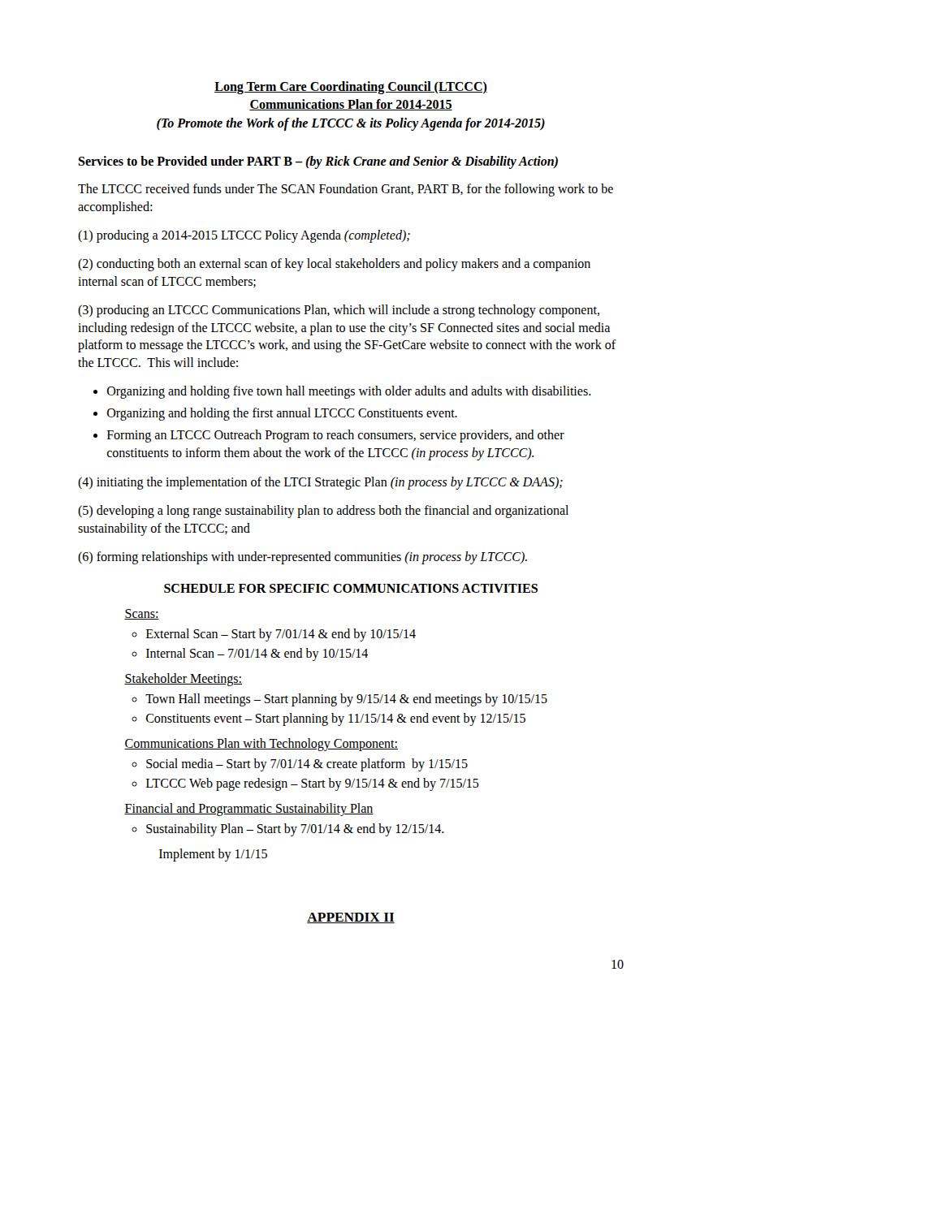Long Term Care Coordinating Council (LTCCC) Communications Plan for 2014-2015 (To Promote the Work of the LTCCC & its Policy Agenda for 2014-2015)
Services to be Provided under PART B – (by Rick Crane and Senior & Disability Action)
The LTCCC received funds under The SCAN Foundation Grant, PART B, for the following work to be accomplished:
(1) producing a 2014-2015 LTCCC Policy Agenda (completed);
(2) conducting both an external scan of key local stakeholders and policy makers and a companion internal scan of LTCCC members;
(3) producing an LTCCC Communications Plan, which will include a strong technology component, including redesign of the LTCCC website, a plan to use the city’s SF Connected sites and social media platform to message the LTCCC’s work, and using the SF-GetCare website to connect with the work of the LTCCC. This will include:
Organizing and holding five town hall meetings with older adults and adults with disabilities.
Organizing and holding the first annual LTCCC Constituents event.
Forming an LTCCC Outreach Program to reach consumers, service providers, and other constituents to inform them about the work of the LTCCC (in process by LTCCC).
(4) initiating the implementation of the LTCI Strategic Plan (in process by LTCCC & DAAS);
(5) developing a long range sustainability plan to address both the financial and organizational sustainability of the LTCCC; and
(6) forming relationships with under-represented communities (in process by LTCCC).
Schedule for Specific Communications Activities
Scans:
External Scan – Start by 7/01/14 & end by 10/15/14
Internal Scan – 7/01/14 & end by 10/15/14
Stakeholder Meetings:
Town Hall meetings – Start planning by 9/15/14 & end meetings by 10/15/15
Constituents event – Start planning by 11/15/14 & end event by 12/15/15
Communications Plan with Technology Component:
Social media – Start by 7/01/14 & create platform by 1/15/15
LTCCC Web page redesign – Start by 9/15/14 & end by 7/15/15
Financial and Programmatic Sustainability Plan
Sustainability Plan – Start by 7/01/14 & end by 12/15/14.
Implement by 1/1/15
APPENDIX II
10